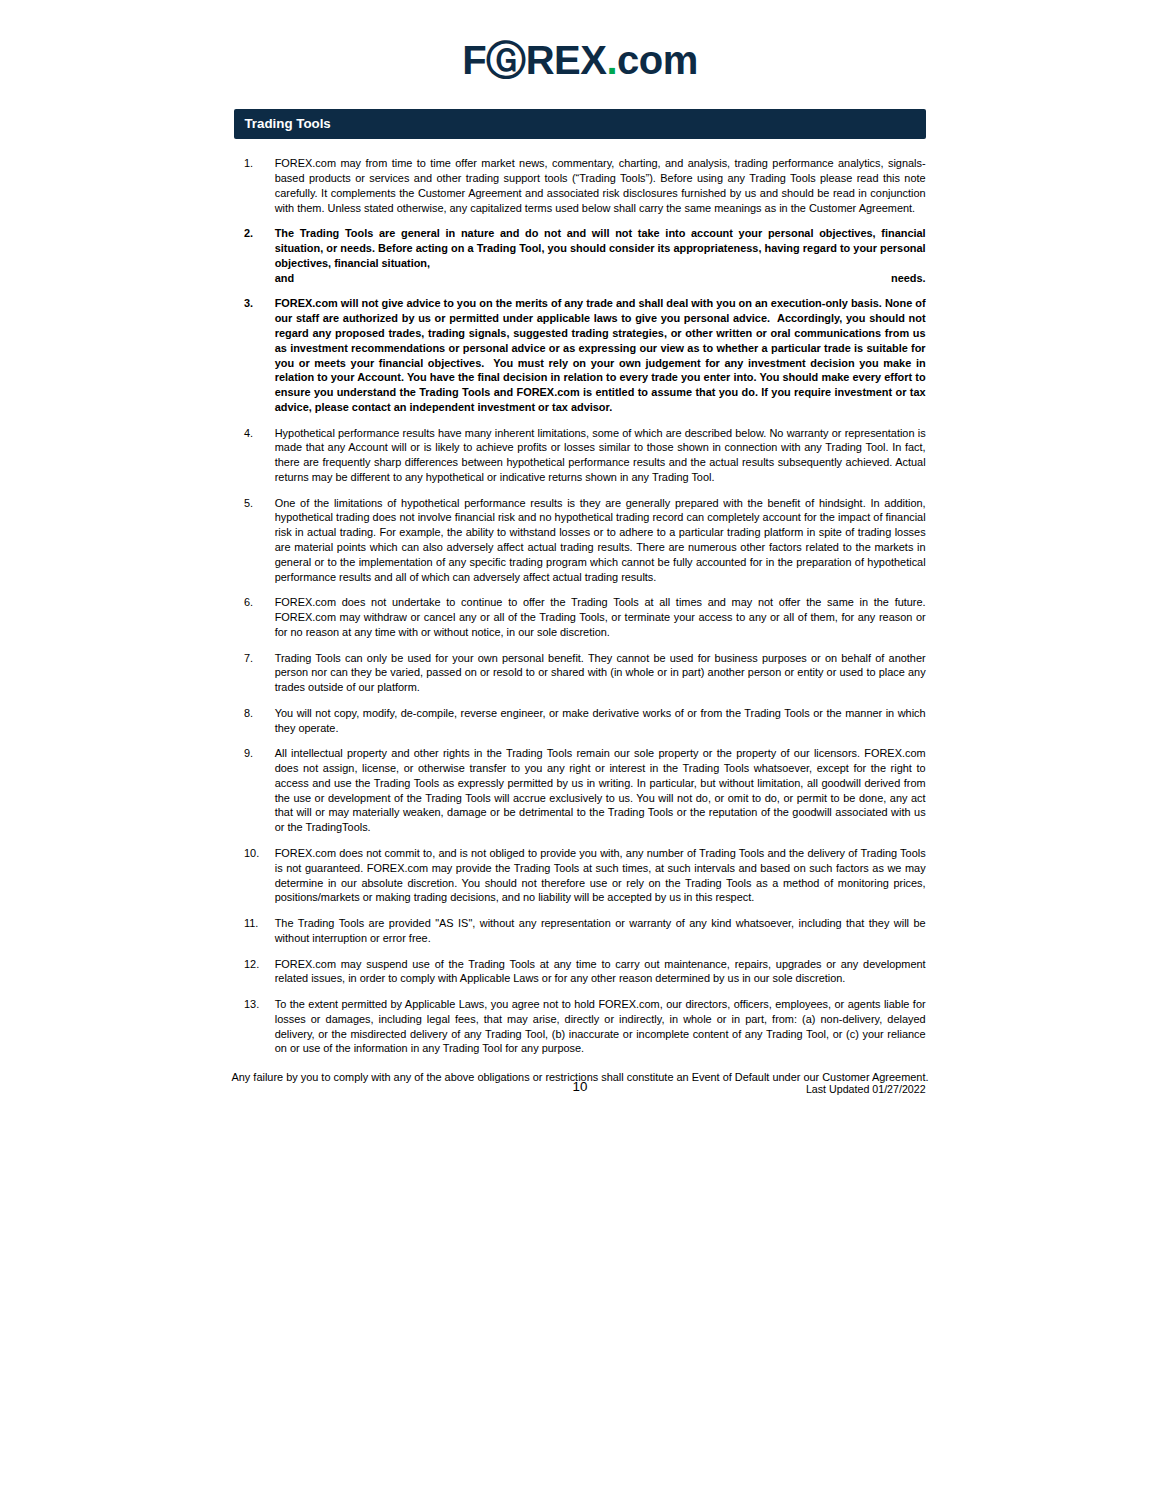FⒼREX. com
Trading Tools
FOREX.com may from time to time offer market news, commentary, charting, and analysis, trading performance analytics, signals-based products or services and other trading support tools (“Trading Tools”). Before using any Trading Tools please read this note carefully. It complements the Customer Agreement and associated risk disclosures furnished by us and should be read in conjunction with them. Unless stated otherwise, any capitalized terms used below shall carry the same meanings as in the Customer Agreement.
The Trading Tools are general in nature and do not and will not take into account your personal objectives, financial situation, or needs. Before acting on a Trading Tool, you should consider its appropriateness, having regard to your personal objectives, financial situation, and needs.
FOREX.com will not give advice to you on the merits of any trade and shall deal with you on an execution-only basis. None of our staff are authorized by us or permitted under applicable laws to give you personal advice. Accordingly, you should not regard any proposed trades, trading signals, suggested trading strategies, or other written or oral communications from us as investment recommendations or personal advice or as expressing our view as to whether a particular trade is suitable for you or meets your financial objectives. You must rely on your own judgement for any investment decision you make in relation to your Account. You have the final decision in relation to every trade you enter into. You should make every effort to ensure you understand the Trading Tools and FOREX.com is entitled to assume that you do. If you require investment or tax advice, please contact an independent investment or tax advisor.
Hypothetical performance results have many inherent limitations, some of which are described below. No warranty or representation is made that any Account will or is likely to achieve profits or losses similar to those shown in connection with any Trading Tool. In fact, there are frequently sharp differences between hypothetical performance results and the actual results subsequently achieved. Actual returns may be different to any hypothetical or indicative returns shown in any Trading Tool.
One of the limitations of hypothetical performance results is they are generally prepared with the benefit of hindsight. In addition, hypothetical trading does not involve financial risk and no hypothetical trading record can completely account for the impact of financial risk in actual trading. For example, the ability to withstand losses or to adhere to a particular trading platform in spite of trading losses are material points which can also adversely affect actual trading results. There are numerous other factors related to the markets in general or to the implementation of any specific trading program which cannot be fully accounted for in the preparation of hypothetical performance results and all of which can adversely affect actual trading results.
FOREX.com does not undertake to continue to offer the Trading Tools at all times and may not offer the same in the future. FOREX.com may withdraw or cancel any or all of the Trading Tools, or terminate your access to any or all of them, for any reason or for no reason at any time with or without notice, in our sole discretion.
Trading Tools can only be used for your own personal benefit. They cannot be used for business purposes or on behalf of another person nor can they be varied, passed on or resold to or shared with (in whole or in part) another person or entity or used to place any trades outside of our platform.
You will not copy, modify, de-compile, reverse engineer, or make derivative works of or from the Trading Tools or the manner in which they operate.
All intellectual property and other rights in the Trading Tools remain our sole property or the property of our licensors. FOREX.com does not assign, license, or otherwise transfer to you any right or interest in the Trading Tools whatsoever, except for the right to access and use the Trading Tools as expressly permitted by us in writing. In particular, but without limitation, all goodwill derived from the use or development of the Trading Tools will accrue exclusively to us. You will not do, or omit to do, or permit to be done, any act that will or may materially weaken, damage or be detrimental to the Trading Tools or the reputation of the goodwill associated with us or the TradingTools.
FOREX.com does not commit to, and is not obliged to provide you with, any number of Trading Tools and the delivery of Trading Tools is not guaranteed. FOREX.com may provide the Trading Tools at such times, at such intervals and based on such factors as we may determine in our absolute discretion. You should not therefore use or rely on the Trading Tools as a method of monitoring prices, positions/markets or making trading decisions, and no liability will be accepted by us in this respect.
The Trading Tools are provided "AS IS", without any representation or warranty of any kind whatsoever, including that they will be without interruption or error free.
FOREX.com may suspend use of the Trading Tools at any time to carry out maintenance, repairs, upgrades or any development related issues, in order to comply with Applicable Laws or for any other reason determined by us in our sole discretion.
To the extent permitted by Applicable Laws, you agree not to hold FOREX.com, our directors, officers, employees, or agents liable for losses or damages, including legal fees, that may arise, directly or indirectly, in whole or in part, from: (a) non-delivery, delayed delivery, or the misdirected delivery of any Trading Tool, (b) inaccurate or incomplete content of any Trading Tool, or (c) your reliance on or use of the information in any Trading Tool for any purpose.
Any failure by you to comply with any of the above obligations or restrictions shall constitute an Event of Default under our Customer Agreement.
10
Last Updated 01/27/2022